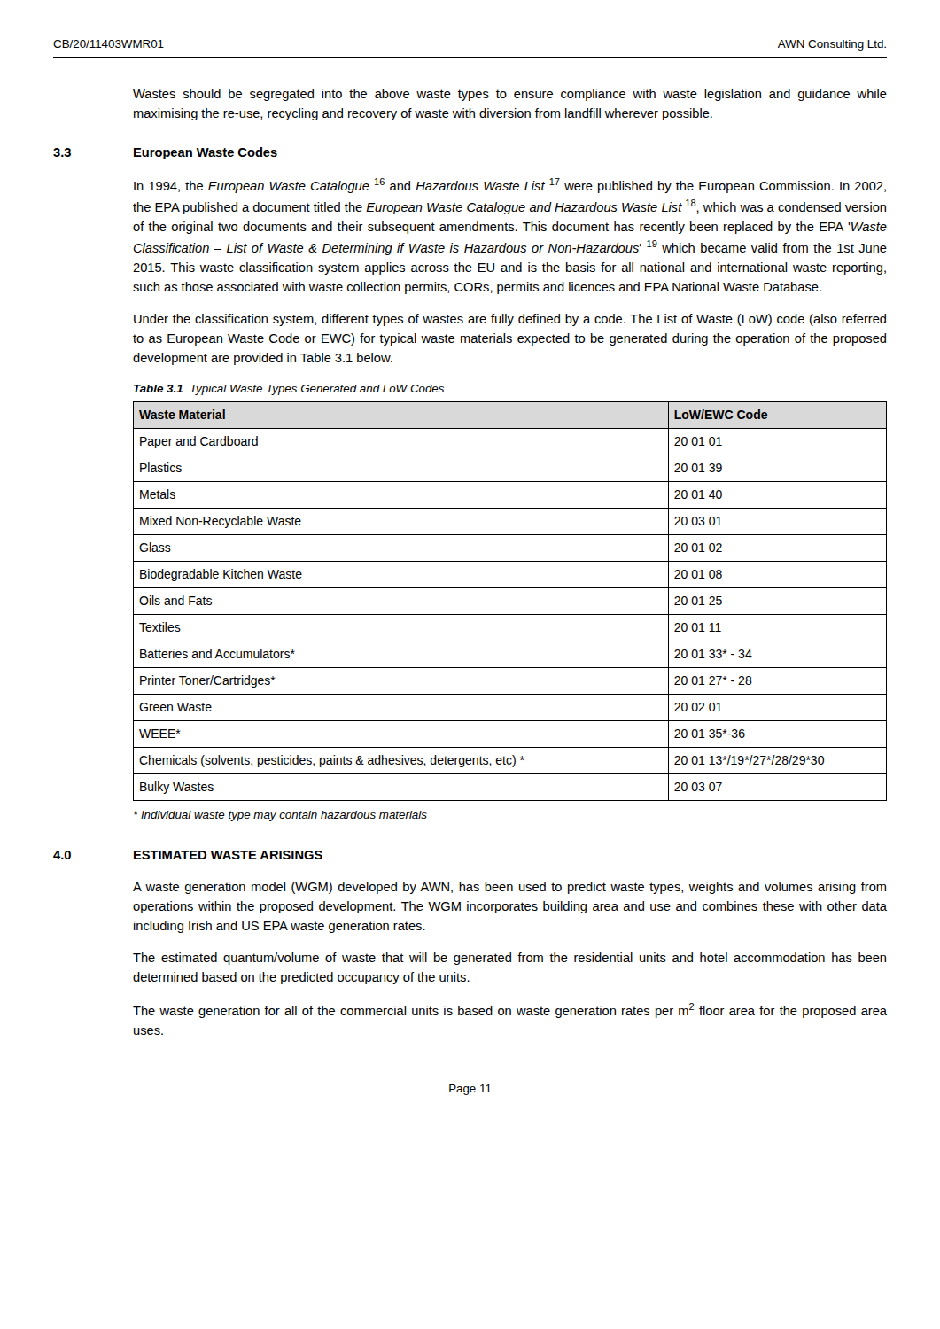CB/20/11403WMR01 AWN Consulting Ltd.
Wastes should be segregated into the above waste types to ensure compliance with waste legislation and guidance while maximising the re-use, recycling and recovery of waste with diversion from landfill wherever possible.
3.3 European Waste Codes
In 1994, the European Waste Catalogue 16 and Hazardous Waste List 17 were published by the European Commission. In 2002, the EPA published a document titled the European Waste Catalogue and Hazardous Waste List 18, which was a condensed version of the original two documents and their subsequent amendments. This document has recently been replaced by the EPA 'Waste Classification – List of Waste & Determining if Waste is Hazardous or Non-Hazardous' 19 which became valid from the 1st June 2015. This waste classification system applies across the EU and is the basis for all national and international waste reporting, such as those associated with waste collection permits, CORs, permits and licences and EPA National Waste Database.
Under the classification system, different types of wastes are fully defined by a code. The List of Waste (LoW) code (also referred to as European Waste Code or EWC) for typical waste materials expected to be generated during the operation of the proposed development are provided in Table 3.1 below.
Table 3.1 Typical Waste Types Generated and LoW Codes
| Waste Material | LoW/EWC Code |
| --- | --- |
| Paper and Cardboard | 20 01 01 |
| Plastics | 20 01 39 |
| Metals | 20 01 40 |
| Mixed Non-Recyclable Waste | 20 03 01 |
| Glass | 20 01 02 |
| Biodegradable Kitchen Waste | 20 01 08 |
| Oils and Fats | 20 01 25 |
| Textiles | 20 01 11 |
| Batteries and Accumulators* | 20 01 33* - 34 |
| Printer Toner/Cartridges* | 20 01 27* - 28 |
| Green Waste | 20 02 01 |
| WEEE* | 20 01 35*-36 |
| Chemicals (solvents, pesticides, paints & adhesives, detergents, etc) * | 20 01 13*/19*/27*/28/29*30 |
| Bulky Wastes | 20 03 07 |
* Individual waste type may contain hazardous materials
4.0 ESTIMATED WASTE ARISINGS
A waste generation model (WGM) developed by AWN, has been used to predict waste types, weights and volumes arising from operations within the proposed development. The WGM incorporates building area and use and combines these with other data including Irish and US EPA waste generation rates.
The estimated quantum/volume of waste that will be generated from the residential units and hotel accommodation has been determined based on the predicted occupancy of the units.
The waste generation for all of the commercial units is based on waste generation rates per m2 floor area for the proposed area uses.
Page 11